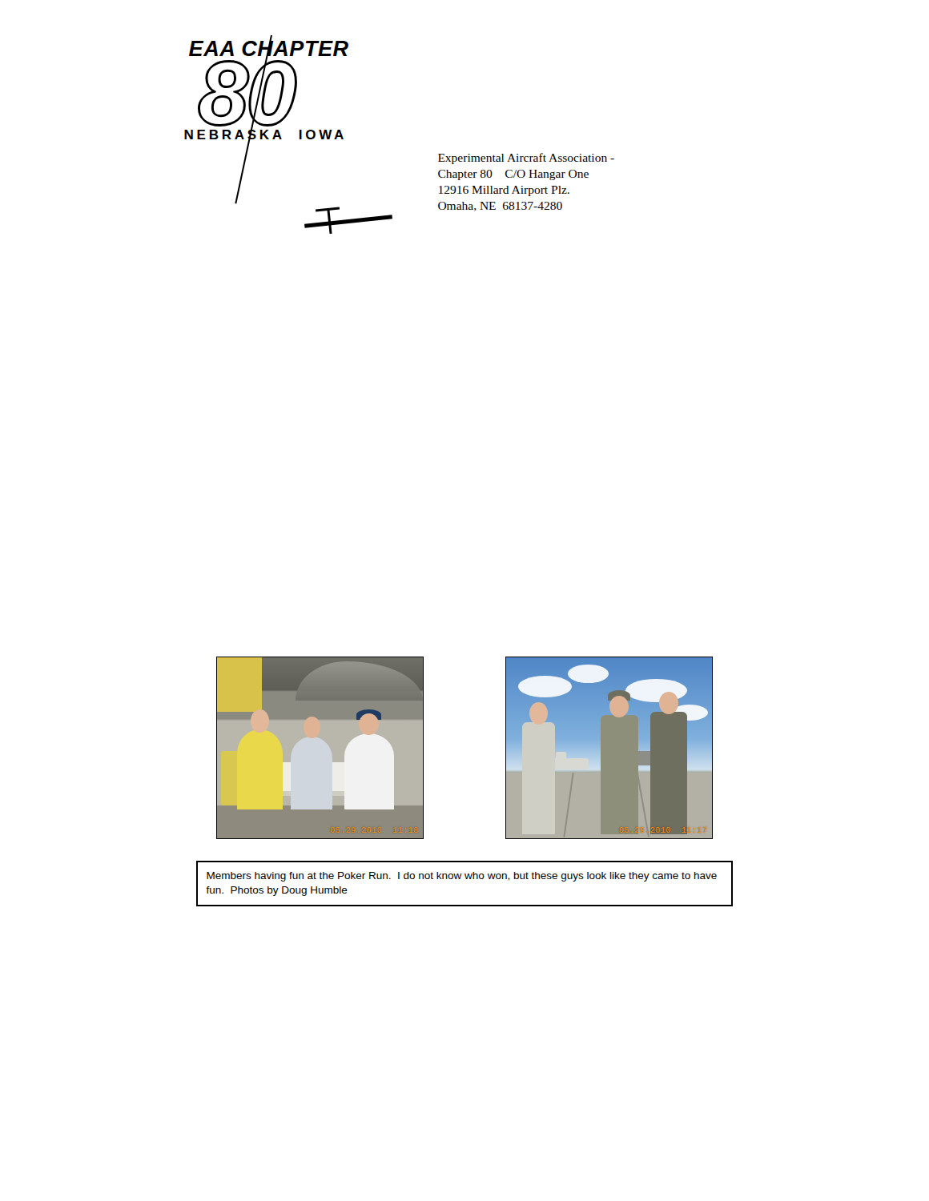EAA CHAPTER
80
NEBRASKA IOWA
Experimental Aircraft Association -
Chapter 80 C/O Hangar One
12916 Millard Airport Plz.
Omaha, NE 68137-4280
05.29.2010 11:18
05.29.2010 11:17
Members having fun at the Poker Run. I do not know who won, but these guys look like they came to have fun. Photos by Doug Humble